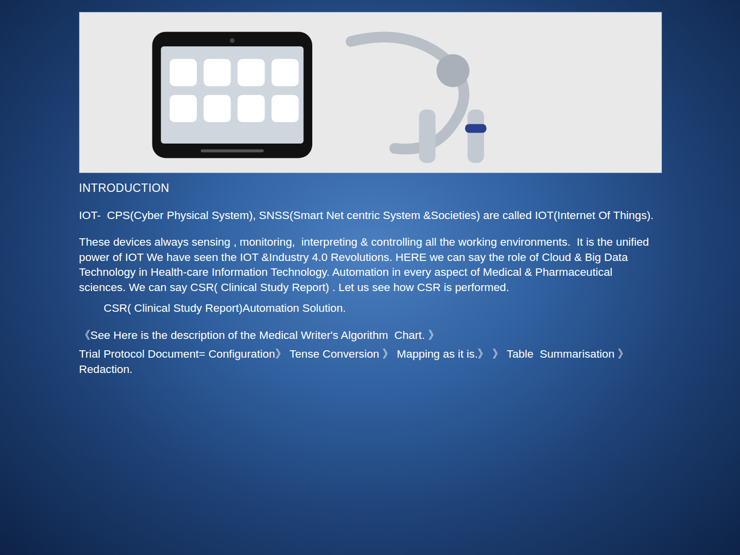INTRODUCTION
IOT- CPS(Cyber Physical System), SNSS(Smart Net centric System &Societies) are called IOT(Internet Of Things).
These devices always sensing , monitoring, interpreting & controlling all the working environments. It is the unified power of IOT We have seen the IOT &Industry 4.0 Revolutions. HERE we can say the role of Cloud & Big Data Technology in Health-care Information Technology. Automation in every aspect of Medical & Pharmaceutical sciences. We can say CSR( Clinical Study Report) . Let us see how CSR is performed.
CSR( Clinical Study Report)Automation Solution.
《See Here is the description of the Medical Writer's Algorithm Chart. 》
Trial Protocol Document= Configuration》 Tense Conversion 》 Mapping as it is.》 》 Table Summarisation 》 Redaction.